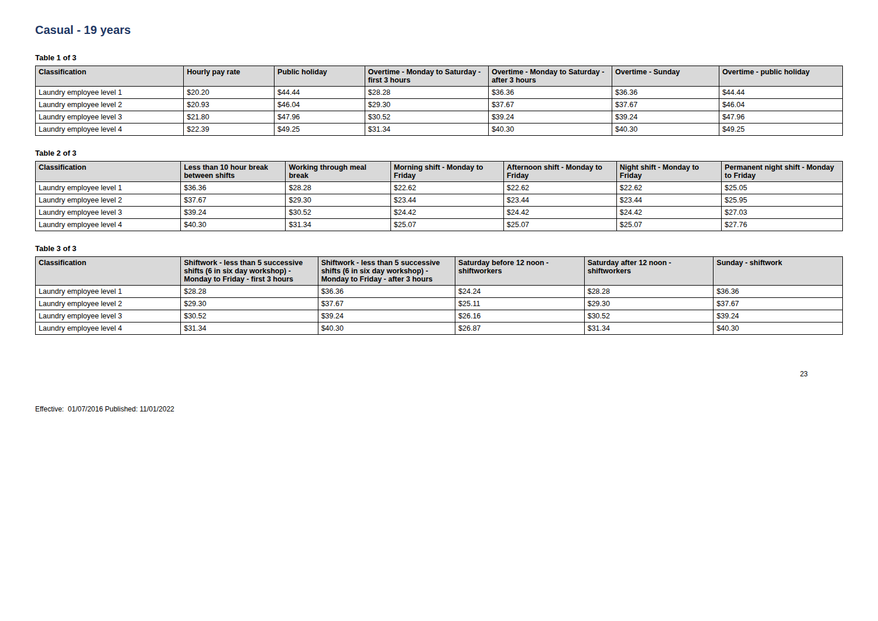Casual - 19 years
Table 1 of 3
| Classification | Hourly pay rate | Public holiday | Overtime - Monday to Saturday - first 3 hours | Overtime - Monday to Saturday - after 3 hours | Overtime - Sunday | Overtime - public holiday |
| --- | --- | --- | --- | --- | --- | --- |
| Laundry employee level 1 | $20.20 | $44.44 | $28.28 | $36.36 | $36.36 | $44.44 |
| Laundry employee level 2 | $20.93 | $46.04 | $29.30 | $37.67 | $37.67 | $46.04 |
| Laundry employee level 3 | $21.80 | $47.96 | $30.52 | $39.24 | $39.24 | $47.96 |
| Laundry employee level 4 | $22.39 | $49.25 | $31.34 | $40.30 | $40.30 | $49.25 |
Table 2 of 3
| Classification | Less than 10 hour break between shifts | Working through meal break | Morning shift - Monday to Friday | Afternoon shift - Monday to Friday | Night shift - Monday to Friday | Permanent night shift - Monday to Friday |
| --- | --- | --- | --- | --- | --- | --- |
| Laundry employee level 1 | $36.36 | $28.28 | $22.62 | $22.62 | $22.62 | $25.05 |
| Laundry employee level 2 | $37.67 | $29.30 | $23.44 | $23.44 | $23.44 | $25.95 |
| Laundry employee level 3 | $39.24 | $30.52 | $24.42 | $24.42 | $24.42 | $27.03 |
| Laundry employee level 4 | $40.30 | $31.34 | $25.07 | $25.07 | $25.07 | $27.76 |
Table 3 of 3
| Classification | Shiftwork - less than 5 successive shifts (6 in six day workshop) - Monday to Friday - first 3 hours | Shiftwork - less than 5 successive shifts (6 in six day workshop) - Monday to Friday - after 3 hours | Saturday before 12 noon - shiftworkers | Saturday after 12 noon - shiftworkers | Sunday - shiftwork |
| --- | --- | --- | --- | --- | --- |
| Laundry employee level 1 | $28.28 | $36.36 | $24.24 | $28.28 | $36.36 |
| Laundry employee level 2 | $29.30 | $37.67 | $25.11 | $29.30 | $37.67 |
| Laundry employee level 3 | $30.52 | $39.24 | $26.16 | $30.52 | $39.24 |
| Laundry employee level 4 | $31.34 | $40.30 | $26.87 | $31.34 | $40.30 |
Effective: 01/07/2016 Published: 11/01/2022
23